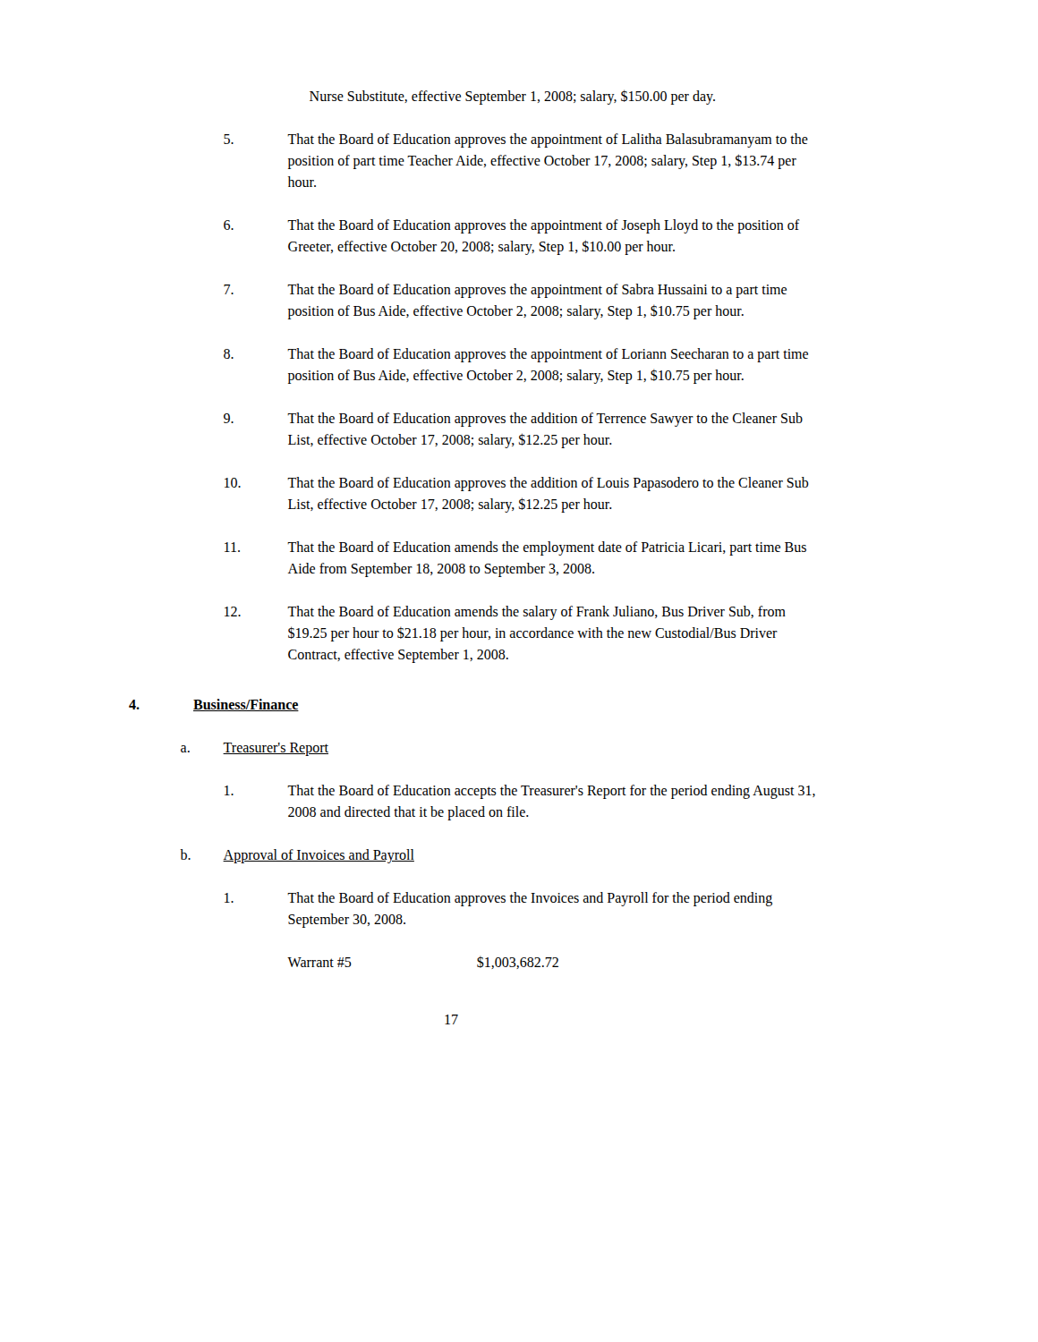Nurse Substitute, effective September 1, 2008; salary, $150.00 per day.
5.
That the Board of Education approves the appointment of Lalitha Balasubramanyam to the position of part time Teacher Aide, effective October 17, 2008; salary, Step 1, $13.74 per hour.
6.
That the Board of Education approves the appointment of Joseph Lloyd to the position of Greeter, effective October 20, 2008; salary, Step 1, $10.00 per hour.
7.
That the Board of Education approves the appointment of Sabra Hussaini to a part time position of Bus Aide, effective October 2, 2008; salary, Step 1, $10.75 per hour.
8.
That the Board of Education approves the appointment of Loriann Seecharan to a part time position of Bus Aide, effective October 2, 2008; salary, Step 1, $10.75 per hour.
9.
That the Board of Education approves the addition of Terrence Sawyer to the Cleaner Sub List, effective October 17, 2008; salary, $12.25 per hour.
10.
That the Board of Education approves the addition of Louis Papasodero to the Cleaner Sub List, effective October 17, 2008; salary, $12.25 per hour.
11.
That the Board of Education amends the employment date of Patricia Licari, part time Bus Aide from September 18, 2008 to September 3, 2008.
12.
That the Board of Education amends the salary of Frank Juliano, Bus Driver Sub, from $19.25 per hour to $21.18 per hour, in accordance with the new Custodial/Bus Driver Contract, effective September 1, 2008.
4.
Business/Finance
a.
Treasurer's Report
1.
That the Board of Education accepts the Treasurer's Report for the period ending August 31, 2008 and directed that it be placed on file.
b.
Approval of Invoices and Payroll
1.
That the Board of Education approves the Invoices and Payroll for the period ending September 30, 2008.
Warrant #5
$1,003,682.72
17